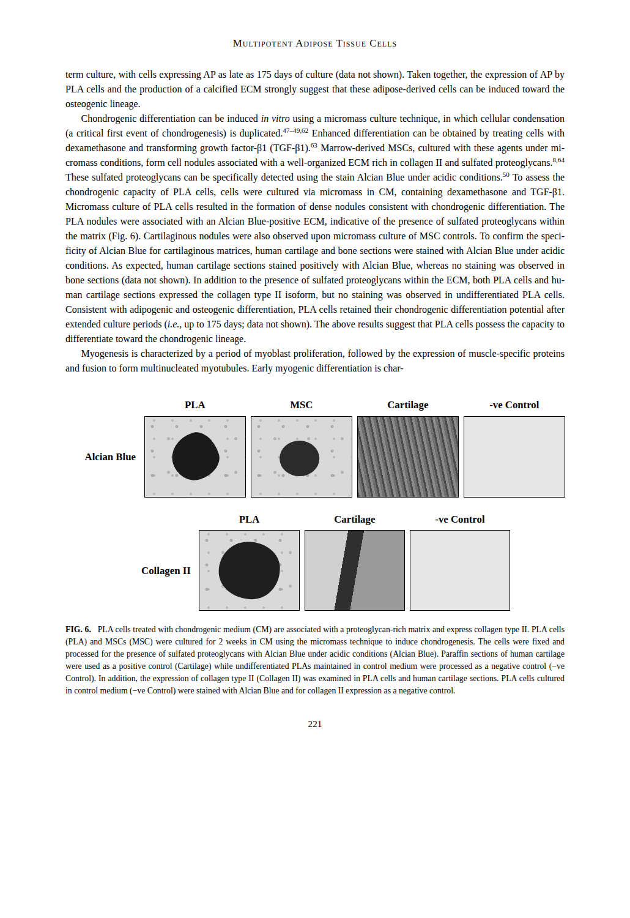Multipotent Adipose Tissue Cells
term culture, with cells expressing AP as late as 175 days of culture (data not shown). Taken together, the expression of AP by PLA cells and the production of a calcified ECM strongly suggest that these adipose-derived cells can be induced toward the osteogenic lineage.
Chondrogenic differentiation can be induced in vitro using a micromass culture technique, in which cellular condensation (a critical first event of chondrogenesis) is duplicated.47–49,62 Enhanced differentiation can be obtained by treating cells with dexamethasone and transforming growth factor-β1 (TGF-β1).63 Marrow-derived MSCs, cultured with these agents under micromass conditions, form cell nodules associated with a well-organized ECM rich in collagen II and sulfated proteoglycans.8,64 These sulfated proteoglycans can be specifically detected using the stain Alcian Blue under acidic conditions.50 To assess the chondrogenic capacity of PLA cells, cells were cultured via micromass in CM, containing dexamethasone and TGF-β1. Micromass culture of PLA cells resulted in the formation of dense nodules consistent with chondrogenic differentiation. The PLA nodules were associated with an Alcian Blue-positive ECM, indicative of the presence of sulfated proteoglycans within the matrix (Fig. 6). Cartilaginous nodules were also observed upon micromass culture of MSC controls. To confirm the specificity of Alcian Blue for cartilaginous matrices, human cartilage and bone sections were stained with Alcian Blue under acidic conditions. As expected, human cartilage sections stained positively with Alcian Blue, whereas no staining was observed in bone sections (data not shown). In addition to the presence of sulfated proteoglycans within the ECM, both PLA cells and human cartilage sections expressed the collagen type II isoform, but no staining was observed in undifferentiated PLA cells. Consistent with adipogenic and osteogenic differentiation, PLA cells retained their chondrogenic differentiation potential after extended culture periods (i.e., up to 175 days; data not shown). The above results suggest that PLA cells possess the capacity to differentiate toward the chondrogenic lineage.
Myogenesis is characterized by a period of myoblast proliferation, followed by the expression of muscle-specific proteins and fusion to form multinucleated myotubules. Early myogenic differentiation is char-
PLA
MSC
Cartilage
-ve Control
Alcian Blue
PLA
Cartilage
-ve Control
Collagen II
FIG. 6. PLA cells treated with chondrogenic medium (CM) are associated with a proteoglycan-rich matrix and express collagen type II. PLA cells (PLA) and MSCs (MSC) were cultured for 2 weeks in CM using the micromass technique to induce chondrogenesis. The cells were fixed and processed for the presence of sulfated proteoglycans with Alcian Blue under acidic conditions (Alcian Blue). Paraffin sections of human cartilage were used as a positive control (Cartilage) while undifferentiated PLAs maintained in control medium were processed as a negative control (−ve Control). In addition, the expression of collagen type II (Collagen II) was examined in PLA cells and human cartilage sections. PLA cells cultured in control medium (−ve Control) were stained with Alcian Blue and for collagen II expression as a negative control.
221